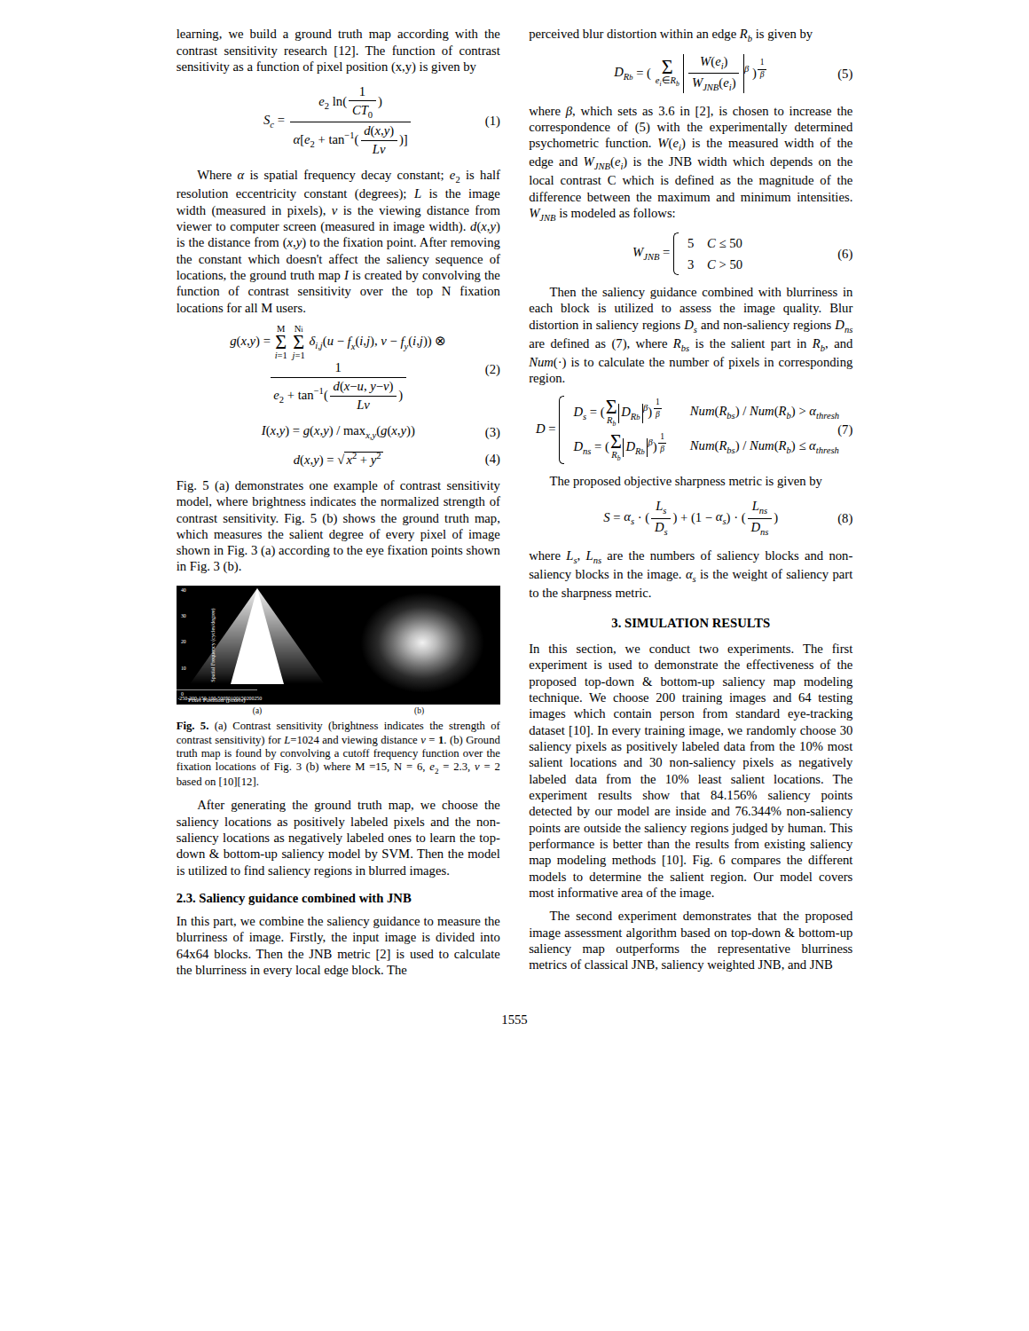learning, we build a ground truth map according with the contrast sensitivity research [12]. The function of contrast sensitivity as a function of pixel position (x,y) is given by
Sc = e 2 ln(1 CT 0) α[e 2 + tan−1(d(x,y) Lv)] (1)
Where α is spatial frequency decay constant; e 2 is half resolution eccentricity constant (degrees); L is the image width (measured in pixels), v is the viewing distance from viewer to computer screen (measured in image width). d(x,y) is the distance from (x,y) to the fixation point. After removing the constant which doesn't affect the saliency sequence of locations, the ground truth map I is created by convolving the function of contrast sensitivity over the top N fixation locations for all M users.
g(x,y) = MΣi=1 Ni Σj=1 δi,j(u − fx(i,j), v − fy(i,j)) ⊗ 1 e 2 + tan−1(d(x−u, y−v) Lv) (2)
I(x,y) = g(x,y) / maxx,y(g(x,y)) (3)
d(x,y) = √x 2 + y 2 (4)
Fig. 5 (a) demonstrates one example of contrast sensitivity model, where brightness indicates the normalized strength of contrast sensitivity. Fig. 5 (b) shows the ground truth map, which measures the salient degree of every pixel of image shown in Fig. 3 (a) according to the eye fixation points shown in Fig. 3 (b).
-250-200-150-100-50050100150200250
Pixel Position (pixels)
Spatial Frequency (cycles/degree)
403020100
(a)(b)
Fig. 5. (a) Contrast sensitivity (brightness indicates the strength of contrast sensitivity) for L=1024 and viewing distance v = 1. (b) Ground truth map is found by convolving a cutoff frequency function over the fixation locations of Fig. 3 (b) where M =15, N = 6, e 2 = 2.3, v = 2 based on [10][12].
After generating the ground truth map, we choose the saliency locations as positively labeled pixels and the non-saliency locations as negatively labeled ones to learn the top-down & bottom-up saliency model by SVM. Then the model is utilized to find saliency regions in blurred images.
2.3. Saliency guidance combined with JNB
In this part, we combine the saliency guidance to measure the blurriness of image. Firstly, the input image is divided into 64x64 blocks. Then the JNB metric [2] is used to calculate the blurriness in every local edge block. The
perceived blur distortion within an edge Rb is given by
DRb = ( Σei∈Rb W(ei) WJNB(ei) β )1 β (5)
where β, which sets as 3.6 in [2], is chosen to increase the correspondence of (5) with the experimentally determined psychometric function. W(ei) is the measured width of the edge and WJNB(ei) is the JNB width which depends on the local contrast C which is defined as the magnitude of the difference between the maximum and minimum intensities. WJNB is modeled as follows:
WJNB =
| 5 | C ≤ 50 |
| 3 | C > 50 |
(6)
Then the saliency guidance combined with blurriness in each block is utilized to assess the image quality. Blur distortion in saliency regions Ds and non-saliency regions Dns are defined as (7), where Rbs is the salient part in Rb, and Num(·) is to calculate the number of pixels in corresponding region.
D =
| D s = ( Σ R b D R b β ) 1 β | Num ( R bs ) / Num ( R b ) > α thresh |
| D ns = ( Σ R b D R b β ) 1 β | Num ( R bs ) / Num ( R b ) ≤ α thresh |
(7)
The proposed objective sharpness metric is given by
S = αs · (Ls Ds) + (1 − αs) · (Lns Dns) (8)
where Ls, Lns are the numbers of saliency blocks and non-saliency blocks in the image. αs is the weight of saliency part to the sharpness metric.
3. SIMULATION RESULTS
In this section, we conduct two experiments. The first experiment is used to demonstrate the effectiveness of the proposed top-down & bottom-up saliency map modeling technique. We choose 200 training images and 64 testing images which contain person from standard eye-tracking dataset [10]. In every training image, we randomly choose 30 saliency pixels as positively labeled data from the 10% most salient locations and 30 non-saliency pixels as negatively labeled data from the 10% least salient locations. The experiment results show that 84.156% saliency points detected by our model are inside and 76.344% non-saliency points are outside the saliency regions judged by human. This performance is better than the results from existing saliency map modeling methods [10]. Fig. 6 compares the different models to determine the salient region. Our model covers most informative area of the image.
The second experiment demonstrates that the proposed image assessment algorithm based on top-down & bottom-up saliency map outperforms the representative blurriness metrics of classical JNB, saliency weighted JNB, and JNB
1555